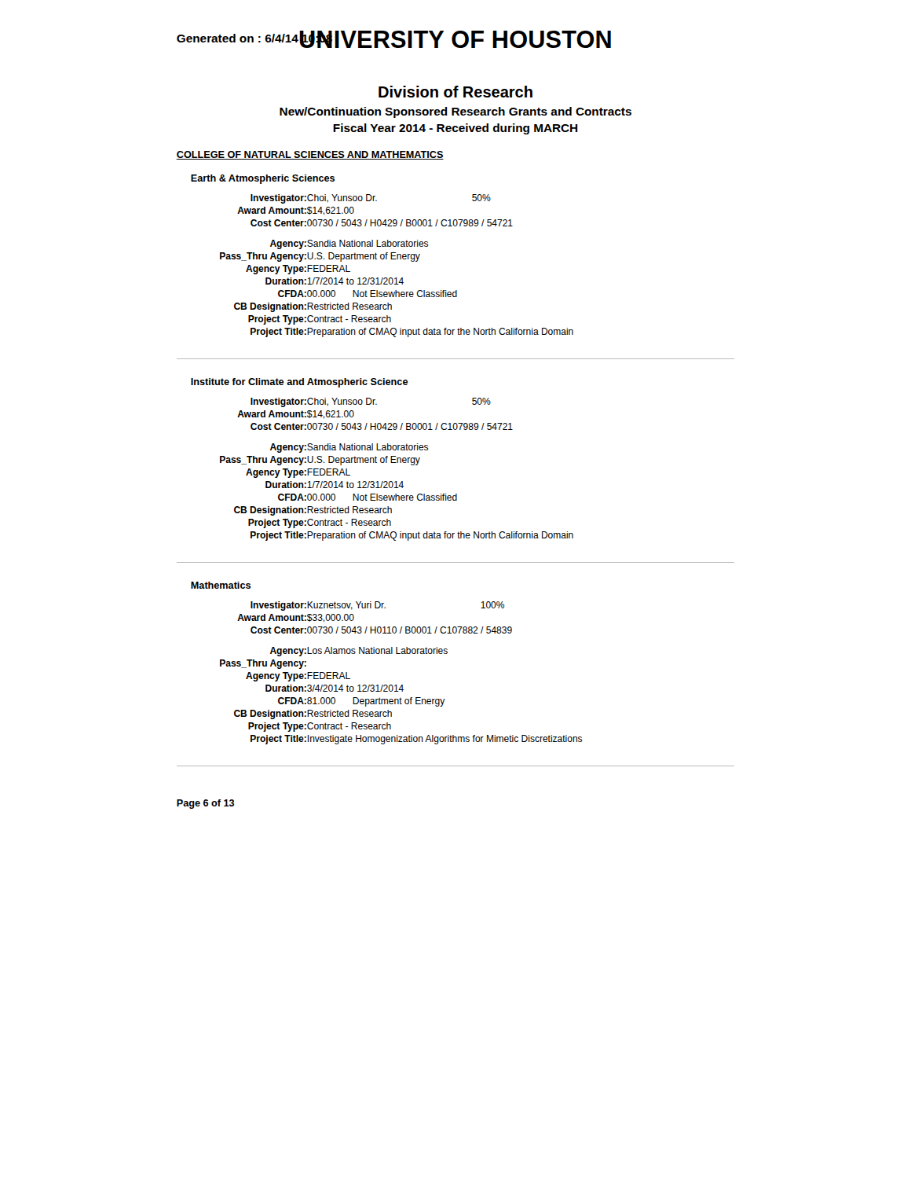Generated on : 6/4/14 10:08
UNIVERSITY OF HOUSTON
Division of Research
New/Continuation Sponsored Research Grants and Contracts
Fiscal Year 2014 - Received during MARCH
COLLEGE OF NATURAL SCIENCES AND MATHEMATICS
Earth & Atmospheric Sciences
| Investigator: | Choi, Yunsoo Dr. 50% |
| Award Amount: | $14,621.00 |
| Cost Center: | 00730 / 5043 / H0429 / B0001 / C107989 / 54721 |
| Agency: | Sandia National Laboratories |
| Pass_Thru Agency: | U.S. Department of Energy |
| Agency Type: | FEDERAL |
| Duration: | 1/7/2014 to 12/31/2014 |
| CFDA: | 00.000 Not Elsewhere Classified |
| CB Designation: | Restricted Research |
| Project Type: | Contract - Research |
| Project Title: | Preparation of CMAQ input data for the North California Domain |
Institute for Climate and Atmospheric Science
| Investigator: | Choi, Yunsoo Dr. 50% |
| Award Amount: | $14,621.00 |
| Cost Center: | 00730 / 5043 / H0429 / B0001 / C107989 / 54721 |
| Agency: | Sandia National Laboratories |
| Pass_Thru Agency: | U.S. Department of Energy |
| Agency Type: | FEDERAL |
| Duration: | 1/7/2014 to 12/31/2014 |
| CFDA: | 00.000 Not Elsewhere Classified |
| CB Designation: | Restricted Research |
| Project Type: | Contract - Research |
| Project Title: | Preparation of CMAQ input data for the North California Domain |
Mathematics
| Investigator: | Kuznetsov, Yuri Dr. 100% |
| Award Amount: | $33,000.00 |
| Cost Center: | 00730 / 5043 / H0110 / B0001 / C107882 / 54839 |
| Agency: | Los Alamos National Laboratories |
| Pass_Thru Agency: | |
| Agency Type: | FEDERAL |
| Duration: | 3/4/2014 to 12/31/2014 |
| CFDA: | 81.000 Department of Energy |
| CB Designation: | Restricted Research |
| Project Type: | Contract - Research |
| Project Title: | Investigate Homogenization Algorithms for Mimetic Discretizations |
Page 6 of 13